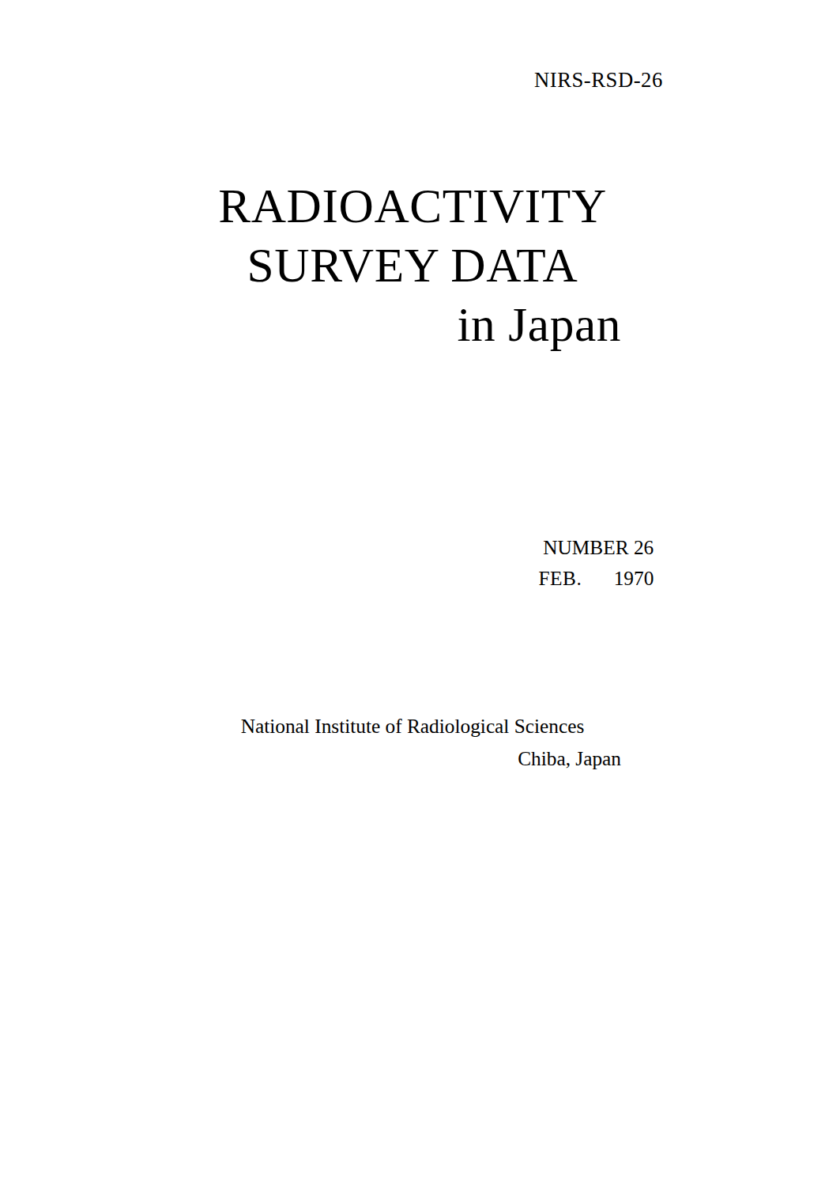NIRS-RSD-26
RADIOACTIVITY SURVEY DATA in Japan
NUMBER 26 FEB. 1970
National Institute of Radiological Sciences Chiba, Japan